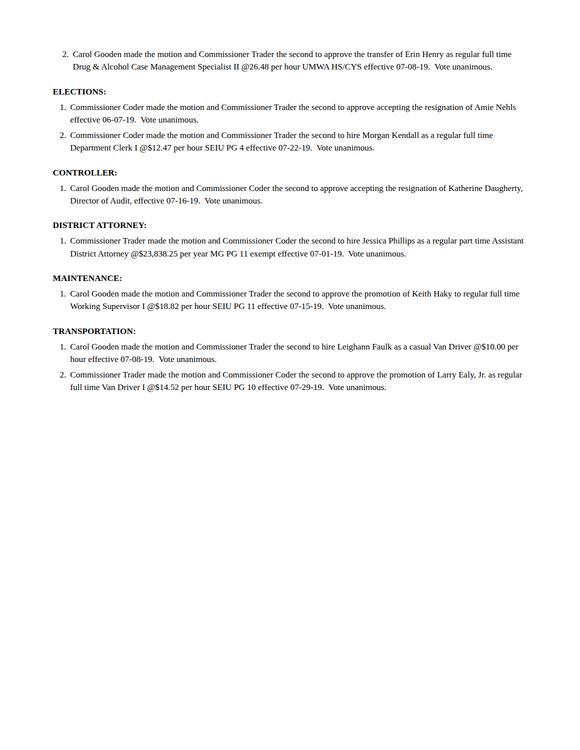Carol Gooden made the motion and Commissioner Trader the second to approve the transfer of Erin Henry as regular full time Drug & Alcohol Case Management Specialist II @26.48 per hour UMWA HS/CYS effective 07-08-19. Vote unanimous.
Elections:
Commissioner Coder made the motion and Commissioner Trader the second to approve accepting the resignation of Amie Nehls effective 06-07-19. Vote unanimous.
Commissioner Coder made the motion and Commissioner Trader the second to hire Morgan Kendall as a regular full time Department Clerk I @$12.47 per hour SEIU PG 4 effective 07-22-19. Vote unanimous.
Controller:
Carol Gooden made the motion and Commissioner Coder the second to approve accepting the resignation of Katherine Daugherty, Director of Audit, effective 07-16-19. Vote unanimous.
District Attorney:
Commissioner Trader made the motion and Commissioner Coder the second to hire Jessica Phillips as a regular part time Assistant District Attorney @$23,838.25 per year MG PG 11 exempt effective 07-01-19. Vote unanimous.
Maintenance:
Carol Gooden made the motion and Commissioner Trader the second to approve the promotion of Keith Haky to regular full time Working Supervisor I @$18.82 per hour SEIU PG 11 effective 07-15-19. Vote unanimous.
Transportation:
Carol Gooden made the motion and Commissioner Trader the second to hire Leighann Faulk as a casual Van Driver @$10.00 per hour effective 07-08-19. Vote unanimous.
Commissioner Trader made the motion and Commissioner Coder the second to approve the promotion of Larry Ealy, Jr. as regular full time Van Driver I @$14.52 per hour SEIU PG 10 effective 07-29-19. Vote unanimous.